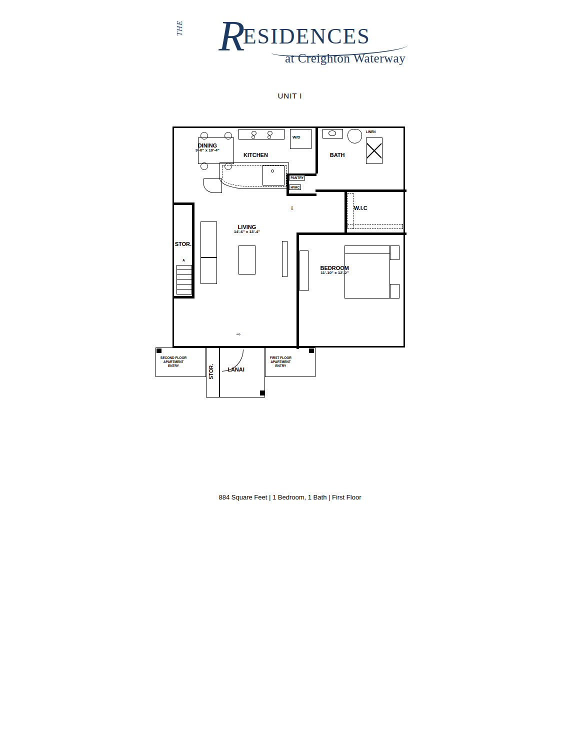THE
RESIDENCES
at Creighton Waterway
UNIT I
W/D
LINEN
PANTRY
HVAC
A
⇩
⇨
DINING9'-0" x 10'-4"
KITCHEN
BATH
W.I.C
LIVING14'-6" x 13'-4"
BEDROOM11'-10" x 12'-2"
STOR.
SECOND FLOOR
APARTMENT
ENTRY
STOR.
LANAI
FIRST FLOOR
APARTMENT
ENTRY
884 Square Feet | 1 Bedroom, 1 Bath | First Floor